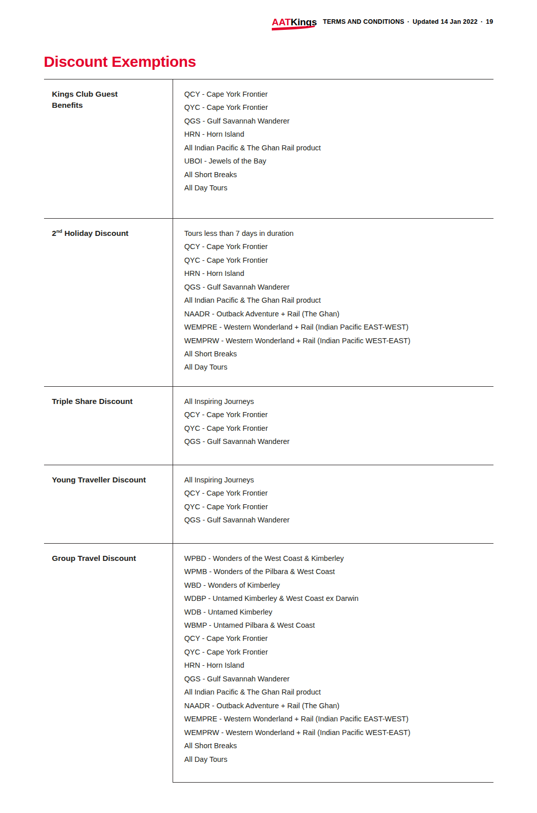AAT Kings TERMS AND CONDITIONS·Updated 14 Jan 2022·19
Discount Exemptions
| Kings Club Guest Benefits | QCY - Cape York Frontier QYC - Cape York Frontier QGS - Gulf Savannah Wanderer HRN - Horn Island All Indian Pacific & The Ghan Rail product UBOI - Jewels of the Bay All Short Breaks All Day Tours |
| 2 nd Holiday Discount | Tours less than 7 days in duration QCY - Cape York Frontier QYC - Cape York Frontier HRN - Horn Island QGS - Gulf Savannah Wanderer All Indian Pacific & The Ghan Rail product NAADR - Outback Adventure + Rail (The Ghan) WEMPRE - Western Wonderland + Rail (Indian Pacific EAST-WEST) WEMPRW - Western Wonderland + Rail (Indian Pacific WEST-EAST) All Short Breaks All Day Tours |
| Triple Share Discount | All Inspiring Journeys QCY - Cape York Frontier QYC - Cape York Frontier QGS - Gulf Savannah Wanderer |
| Young Traveller Discount | All Inspiring Journeys QCY - Cape York Frontier QYC - Cape York Frontier QGS - Gulf Savannah Wanderer |
| Group Travel Discount | WPBD - Wonders of the West Coast & Kimberley WPMB - Wonders of the Pilbara & West Coast WBD - Wonders of Kimberley WDBP - Untamed Kimberley & West Coast ex Darwin WDB - Untamed Kimberley WBMP - Untamed Pilbara & West Coast QCY - Cape York Frontier QYC - Cape York Frontier HRN - Horn Island QGS - Gulf Savannah Wanderer All Indian Pacific & The Ghan Rail product NAADR - Outback Adventure + Rail (The Ghan) WEMPRE - Western Wonderland + Rail (Indian Pacific EAST-WEST) WEMPRW - Western Wonderland + Rail (Indian Pacific WEST-EAST) All Short Breaks All Day Tours |